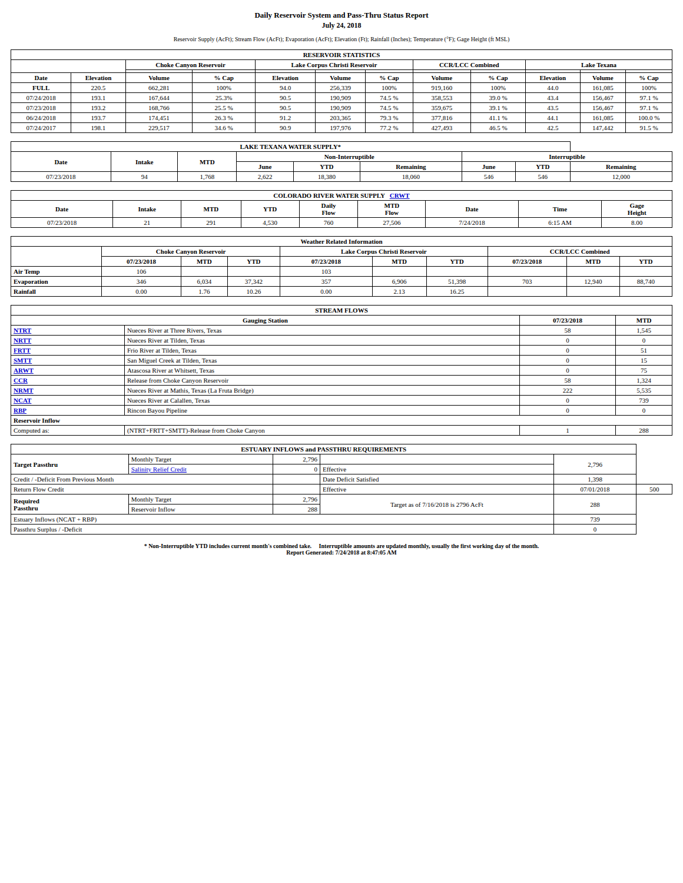Daily Reservoir System and Pass-Thru Status Report
July 24, 2018
Reservoir Supply (AcFt); Stream Flow (AcFt); Evaporation (AcFt); Elevation (Ft); Rainfall (Inches); Temperature (°F); Gage Height (ft MSL)
| RESERVOIR STATISTICS |
| --- |
| | Choke Canyon Reservoir | Lake Corpus Christi Reservoir | CCR/LCC Combined | Lake Texana |
| Date | Elevation | Volume | % Cap | Elevation | Volume | % Cap | Volume | % Cap | Elevation | Volume | % Cap |
| FULL | 220.5 | 662,281 | 100% | 94.0 | 256,339 | 100% | 919,160 | 100% | 44.0 | 161,085 | 100% |
| 07/24/2018 | 193.1 | 167,644 | 25.3% | 90.5 | 190,909 | 74.5 % | 358,553 | 39.0 % | 43.4 | 156,467 | 97.1 % |
| 07/23/2018 | 193.2 | 168,766 | 25.5 % | 90.5 | 190,909 | 74.5 % | 359,675 | 39.1 % | 43.5 | 156,467 | 97.1 % |
| 06/24/2018 | 193.7 | 174,451 | 26.3 % | 91.2 | 203,365 | 79.3 % | 377,816 | 41.1 % | 44.1 | 161,085 | 100.0 % |
| 07/24/2017 | 198.1 | 229,517 | 34.6 % | 90.9 | 197,976 | 77.2 % | 427,493 | 46.5 % | 42.5 | 147,442 | 91.5 % |
| LAKE TEXANA WATER SUPPLY* |
| --- |
| Date | Intake | MTD | Non-Interruptible | Interruptible |
| June | YTD | Remaining | June | YTD | Remaining |
| 07/23/2018 | 94 | 1,768 | 2,622 | 18,380 | 18,060 | 546 | 546 | 12,000 |
| COLORADO RIVER WATER SUPPLY CRWT |
| --- |
| Date | Intake | MTD | YTD | Daily Flow | MTD Flow | Date | Time | Gage Height |
| 07/23/2018 | 21 | 291 | 4,530 | 760 | 27,506 | 7/24/2018 | 6:15 AM | 8.00 |
| Weather Related Information |
| --- |
| | Choke Canyon Reservoir | Lake Corpus Christi Reservoir | CCR/LCC Combined |
| 07/23/2018 | MTD | YTD | 07/23/2018 | MTD | YTD | 07/23/2018 | MTD | YTD |
| Air Temp | 106 | | | 103 | | | | | |
| Evaporation | 346 | 6,034 | 37,342 | 357 | 6,906 | 51,398 | 703 | 12,940 | 88,740 |
| Rainfall | 0.00 | 1.76 | 10.26 | 0.00 | 2.13 | 16.25 | | | |
| STREAM FLOWS |
| --- |
| Gauging Station | 07/23/2018 | MTD |
| NTRT | Nueces River at Three Rivers, Texas | 58 | 1,545 |
| NRTT | Nueces River at Tilden, Texas | 0 | 0 |
| FRTT | Frio River at Tilden, Texas | 0 | 51 |
| SMTT | San Miguel Creek at Tilden, Texas | 0 | 15 |
| ARWT | Atascosa River at Whitsett, Texas | 0 | 75 |
| CCR | Release from Choke Canyon Reservoir | 58 | 1,324 |
| NRMT | Nueces River at Mathis, Texas (La Fruta Bridge) | 222 | 5,535 |
| NCAT | Nueces River at Calallen, Texas | 0 | 739 |
| RBP | Rincon Bayou Pipeline | 0 | 0 |
| Reservoir Inflow |
| Computed as: | (NTRT+FRTT+SMTT)-Release from Choke Canyon | 1 | 288 |
| ESTUARY INFLOWS and PASSTHRU REQUIREMENTS |
| --- |
| Target Passthru | Monthly Target | 2,796 | | 2,796 |
| Salinity Relief Credit | 0 | Effective |
| Credit / -Deficit From Previous Month | | Date Deficit Satisfied | 1,398 |
| Return Flow Credit | | Effective | 07/01/2018 | 500 |
| Required Passthru | Monthly Target | 2,796 | Target as of 7/16/2018 is 2796 AcFt | 288 |
| Reservoir Inflow | 288 |
| Estuary Inflows (NCAT + RBP) | 739 |
| Passthru Surplus / -Deficit | 0 |
* Non-Interruptible YTD includes current month's combined take. Interruptible amounts are updated monthly, usually the first working day of the month.
Report Generated: 7/24/2018 at 8:47:05 AM